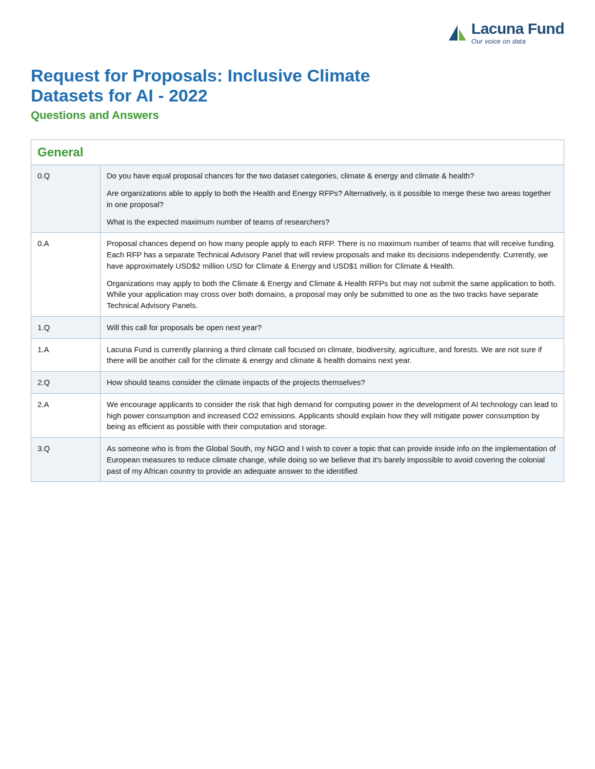Lacuna Fund
Our voice on data
Request for Proposals: Inclusive Climate
Datasets for AI - 2022
Questions and Answers
General
| 0.Q | Do you have equal proposal chances for the two dataset categories, climate & energy and climate & health? Are organizations able to apply to both the Health and Energy RFPs? Alternatively, is it possible to merge these two areas together in one proposal? What is the expected maximum number of teams of researchers? |
| 0.A | Proposal chances depend on how many people apply to each RFP. There is no maximum number of teams that will receive funding. Each RFP has a separate Technical Advisory Panel that will review proposals and make its decisions independently. Currently, we have approximately USD$2 million USD for Climate & Energy and USD$1 million for Climate & Health. Organizations may apply to both the Climate & Energy and Climate & Health RFPs but may not submit the same application to both. While your application may cross over both domains, a proposal may only be submitted to one as the two tracks have separate Technical Advisory Panels. |
| 1.Q | Will this call for proposals be open next year? |
| 1.A | Lacuna Fund is currently planning a third climate call focused on climate, biodiversity, agriculture, and forests. We are not sure if there will be another call for the climate & energy and climate & health domains next year. |
| 2.Q | How should teams consider the climate impacts of the projects themselves? |
| 2.A | We encourage applicants to consider the risk that high demand for computing power in the development of AI technology can lead to high power consumption and increased CO2 emissions. Applicants should explain how they will mitigate power consumption by being as efficient as possible with their computation and storage. |
| 3.Q | As someone who is from the Global South, my NGO and I wish to cover a topic that can provide inside info on the implementation of European measures to reduce climate change, while doing so we believe that it's barely impossible to avoid covering the colonial past of my African country to provide an adequate answer to the identified |